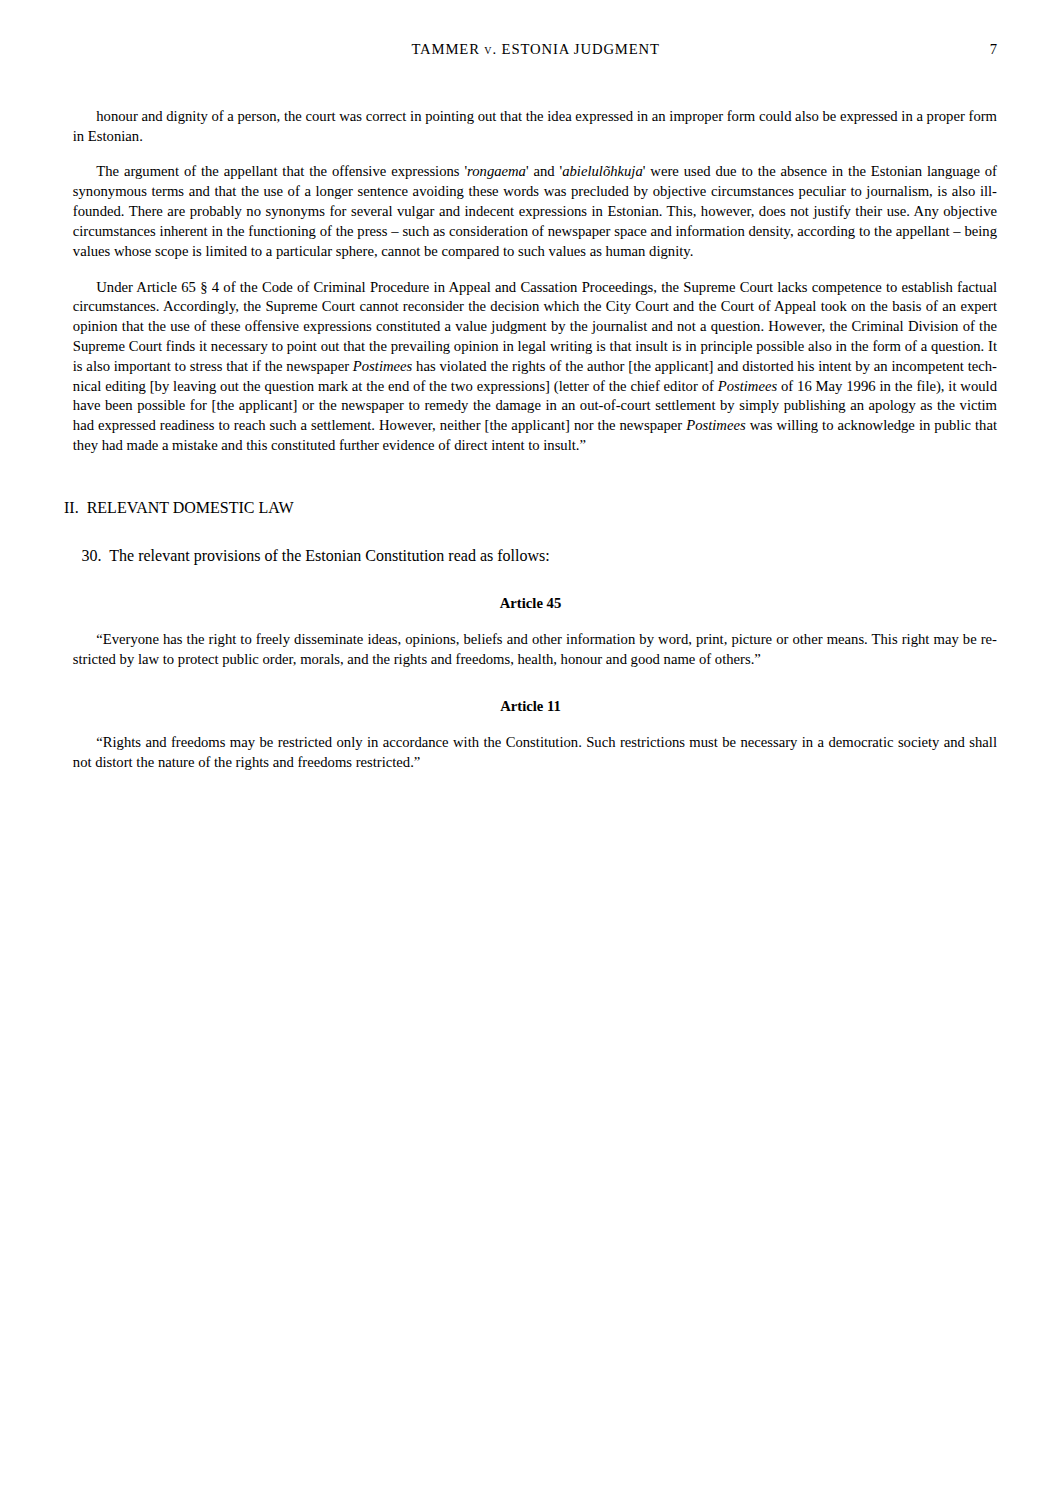TAMMER v. ESTONIA JUDGMENT 7
honour and dignity of a person, the court was correct in pointing out that the idea expressed in an improper form could also be expressed in a proper form in Estonian.
The argument of the appellant that the offensive expressions 'rongaema' and 'abielulõhkuja' were used due to the absence in the Estonian language of synonymous terms and that the use of a longer sentence avoiding these words was precluded by objective circumstances peculiar to journalism, is also ill-founded. There are probably no synonyms for several vulgar and indecent expressions in Estonian. This, however, does not justify their use. Any objective circumstances inherent in the functioning of the press – such as consideration of newspaper space and information density, according to the appellant – being values whose scope is limited to a particular sphere, cannot be compared to such values as human dignity.
Under Article 65 § 4 of the Code of Criminal Procedure in Appeal and Cassation Proceedings, the Supreme Court lacks competence to establish factual circumstances. Accordingly, the Supreme Court cannot reconsider the decision which the City Court and the Court of Appeal took on the basis of an expert opinion that the use of these offensive expressions constituted a value judgment by the journalist and not a question. However, the Criminal Division of the Supreme Court finds it necessary to point out that the prevailing opinion in legal writing is that insult is in principle possible also in the form of a question. It is also important to stress that if the newspaper Postimees has violated the rights of the author [the applicant] and distorted his intent by an incompetent technical editing [by leaving out the question mark at the end of the two expressions] (letter of the chief editor of Postimees of 16 May 1996 in the file), it would have been possible for [the applicant] or the newspaper to remedy the damage in an out-of-court settlement by simply publishing an apology as the victim had expressed readiness to reach such a settlement. However, neither [the applicant] nor the newspaper Postimees was willing to acknowledge in public that they had made a mistake and this constituted further evidence of direct intent to insult.”
II. RELEVANT DOMESTIC LAW
30. The relevant provisions of the Estonian Constitution read as follows:
Article 45
“Everyone has the right to freely disseminate ideas, opinions, beliefs and other information by word, print, picture or other means. This right may be restricted by law to protect public order, morals, and the rights and freedoms, health, honour and good name of others.”
Article 11
“Rights and freedoms may be restricted only in accordance with the Constitution. Such restrictions must be necessary in a democratic society and shall not distort the nature of the rights and freedoms restricted.”